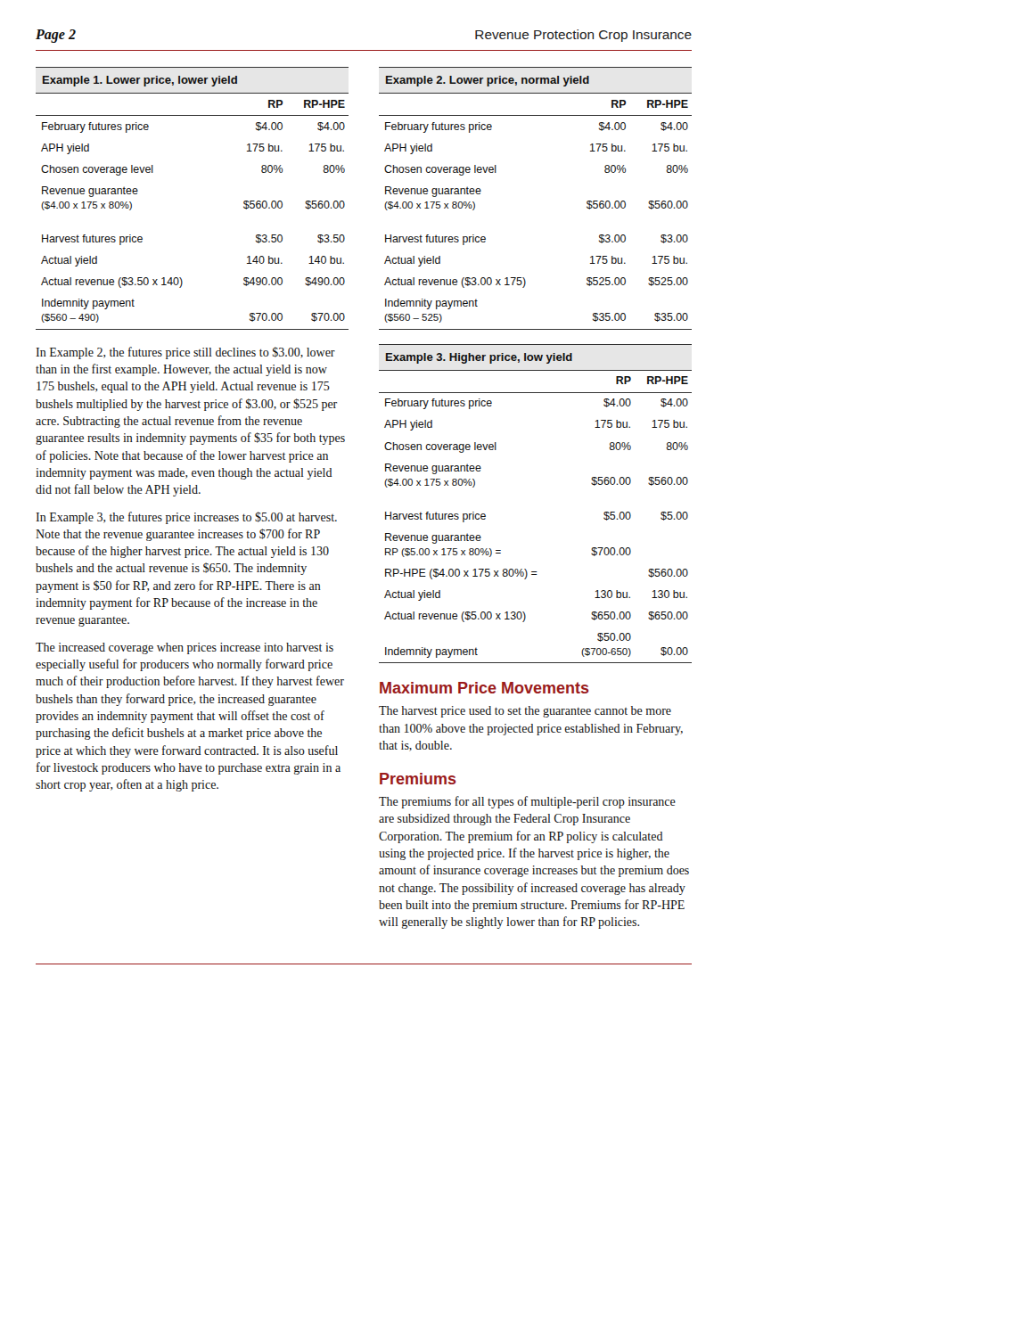Page 2 Revenue Protection Crop Insurance
Example 1. Lower price, lower yield
| | RP | RP-HPE |
| --- | --- | --- |
| February futures price | $4.00 | $4.00 |
| APH yield | 175 bu. | 175 bu. |
| Chosen coverage level | 80% | 80% |
| Revenue guarantee ($4.00 x 175 x 80%) | $560.00 | $560.00 |
| Harvest futures price | $3.50 | $3.50 |
| Actual yield | 140 bu. | 140 bu. |
| Actual revenue ($3.50 x 140) | $490.00 | $490.00 |
| Indemnity payment ($560 – 490) | $70.00 | $70.00 |
In Example 2, the futures price still declines to $3.00, lower than in the first example. However, the actual yield is now 175 bushels, equal to the APH yield. Actual revenue is 175 bushels multiplied by the harvest price of $3.00, or $525 per acre. Subtracting the actual revenue from the revenue guarantee results in indemnity payments of $35 for both types of policies. Note that because of the lower harvest price an indemnity payment was made, even though the actual yield did not fall below the APH yield.
In Example 3, the futures price increases to $5.00 at harvest. Note that the revenue guarantee increases to $700 for RP because of the higher harvest price. The actual yield is 130 bushels and the actual revenue is $650. The indemnity payment is $50 for RP, and zero for RP-HPE. There is an indemnity payment for RP because of the increase in the revenue guarantee.
The increased coverage when prices increase into harvest is especially useful for producers who normally forward price much of their production before harvest. If they harvest fewer bushels than they forward price, the increased guarantee provides an indemnity payment that will offset the cost of purchasing the deficit bushels at a market price above the price at which they were forward contracted. It is also useful for livestock producers who have to purchase extra grain in a short crop year, often at a high price.
Example 2. Lower price, normal yield
| | RP | RP-HPE |
| --- | --- | --- |
| February futures price | $4.00 | $4.00 |
| APH yield | 175 bu. | 175 bu. |
| Chosen coverage level | 80% | 80% |
| Revenue guarantee ($4.00 x 175 x 80%) | $560.00 | $560.00 |
| Harvest futures price | $3.00 | $3.00 |
| Actual yield | 175 bu. | 175 bu. |
| Actual revenue ($3.00 x 175) | $525.00 | $525.00 |
| Indemnity payment ($560 – 525) | $35.00 | $35.00 |
Example 3. Higher price, low yield
| | RP | RP-HPE |
| --- | --- | --- |
| February futures price | $4.00 | $4.00 |
| APH yield | 175 bu. | 175 bu. |
| Chosen coverage level | 80% | 80% |
| Revenue guarantee ($4.00 x 175 x 80%) | $560.00 | $560.00 |
| Harvest futures price | $5.00 | $5.00 |
| Revenue guarantee RP ($5.00 x 175 x 80%) = | $700.00 | |
| RP-HPE ($4.00 x 175 x 80%) = | | $560.00 |
| Actual yield | 130 bu. | 130 bu. |
| Actual revenue ($5.00 x 130) | $650.00 | $650.00 |
| Indemnity payment | $50.00 ($700-650) | $0.00 |
Maximum Price Movements
The harvest price used to set the guarantee cannot be more than 100% above the projected price established in February, that is, double.
Premiums
The premiums for all types of multiple-peril crop insurance are subsidized through the Federal Crop Insurance Corporation. The premium for an RP policy is calculated using the projected price. If the harvest price is higher, the amount of insurance coverage increases but the premium does not change. The possibility of increased coverage has already been built into the premium structure. Premiums for RP-HPE will generally be slightly lower than for RP policies.